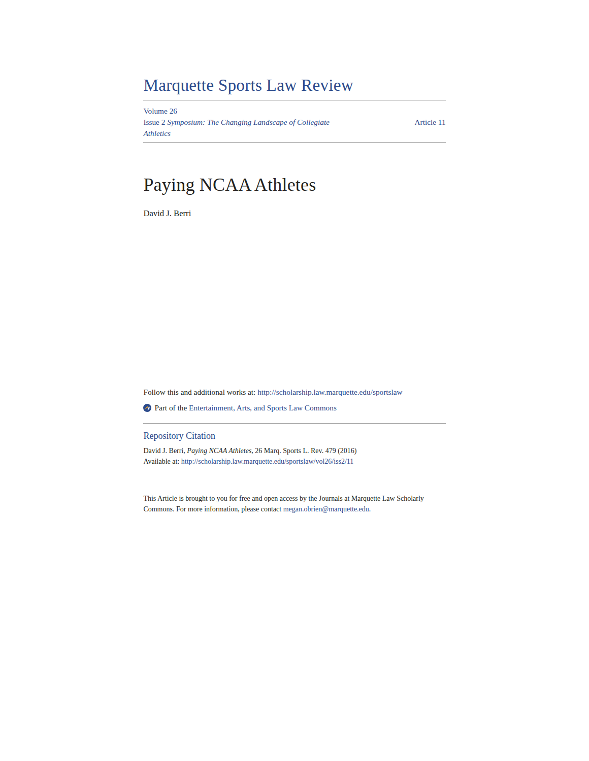Marquette Sports Law Review
Volume 26
Issue 2 Symposium: The Changing Landscape of Collegiate Athletics
Article 11
Paying NCAA Athletes
David J. Berri
Follow this and additional works at: http://scholarship.law.marquette.edu/sportslaw
Part of the Entertainment, Arts, and Sports Law Commons
Repository Citation
David J. Berri, Paying NCAA Athletes, 26 Marq. Sports L. Rev. 479 (2016)
Available at: http://scholarship.law.marquette.edu/sportslaw/vol26/iss2/11
This Article is brought to you for free and open access by the Journals at Marquette Law Scholarly Commons. For more information, please contact megan.obrien@marquette.edu.